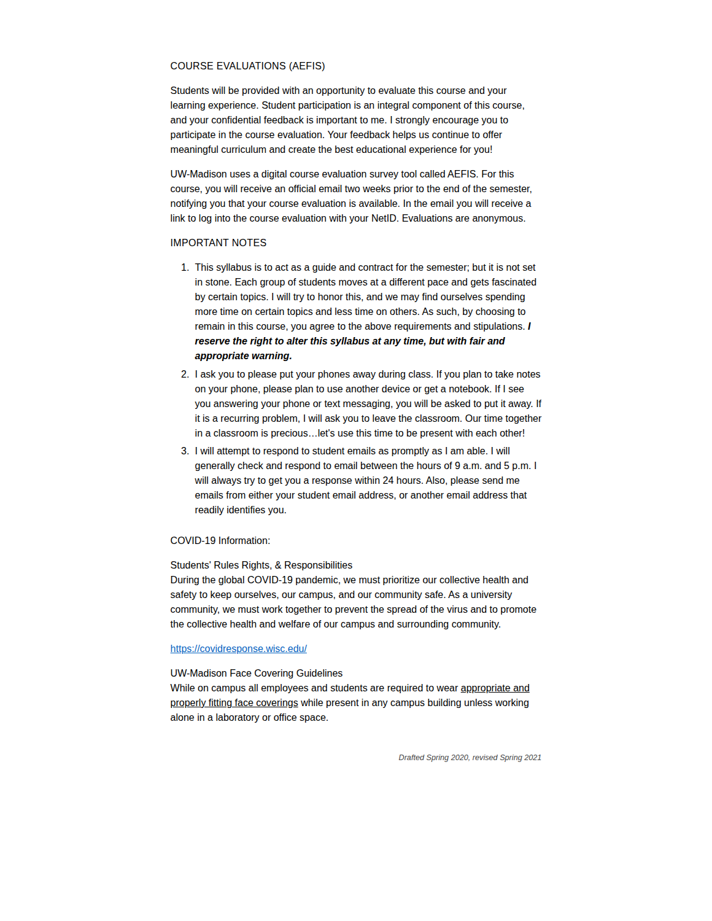COURSE EVALUATIONS (AEFIS)
Students will be provided with an opportunity to evaluate this course and your learning experience. Student participation is an integral component of this course, and your confidential feedback is important to me. I strongly encourage you to participate in the course evaluation. Your feedback helps us continue to offer meaningful curriculum and create the best educational experience for you!
UW-Madison uses a digital course evaluation survey tool called AEFIS. For this course, you will receive an official email two weeks prior to the end of the semester, notifying you that your course evaluation is available. In the email you will receive a link to log into the course evaluation with your NetID. Evaluations are anonymous.
IMPORTANT NOTES
This syllabus is to act as a guide and contract for the semester; but it is not set in stone. Each group of students moves at a different pace and gets fascinated by certain topics. I will try to honor this, and we may find ourselves spending more time on certain topics and less time on others. As such, by choosing to remain in this course, you agree to the above requirements and stipulations. I reserve the right to alter this syllabus at any time, but with fair and appropriate warning.
I ask you to please put your phones away during class. If you plan to take notes on your phone, please plan to use another device or get a notebook. If I see you answering your phone or text messaging, you will be asked to put it away. If it is a recurring problem, I will ask you to leave the classroom. Our time together in a classroom is precious…let's use this time to be present with each other!
I will attempt to respond to student emails as promptly as I am able. I will generally check and respond to email between the hours of 9 a.m. and 5 p.m. I will always try to get you a response within 24 hours. Also, please send me emails from either your student email address, or another email address that readily identifies you.
COVID-19 Information:
Students' Rules Rights, & Responsibilities
During the global COVID-19 pandemic, we must prioritize our collective health and safety to keep ourselves, our campus, and our community safe. As a university community, we must work together to prevent the spread of the virus and to promote the collective health and welfare of our campus and surrounding community.
https://covidresponse.wisc.edu/
UW-Madison Face Covering Guidelines
While on campus all employees and students are required to wear appropriate and properly fitting face coverings while present in any campus building unless working alone in a laboratory or office space.
Drafted Spring 2020, revised Spring 2021